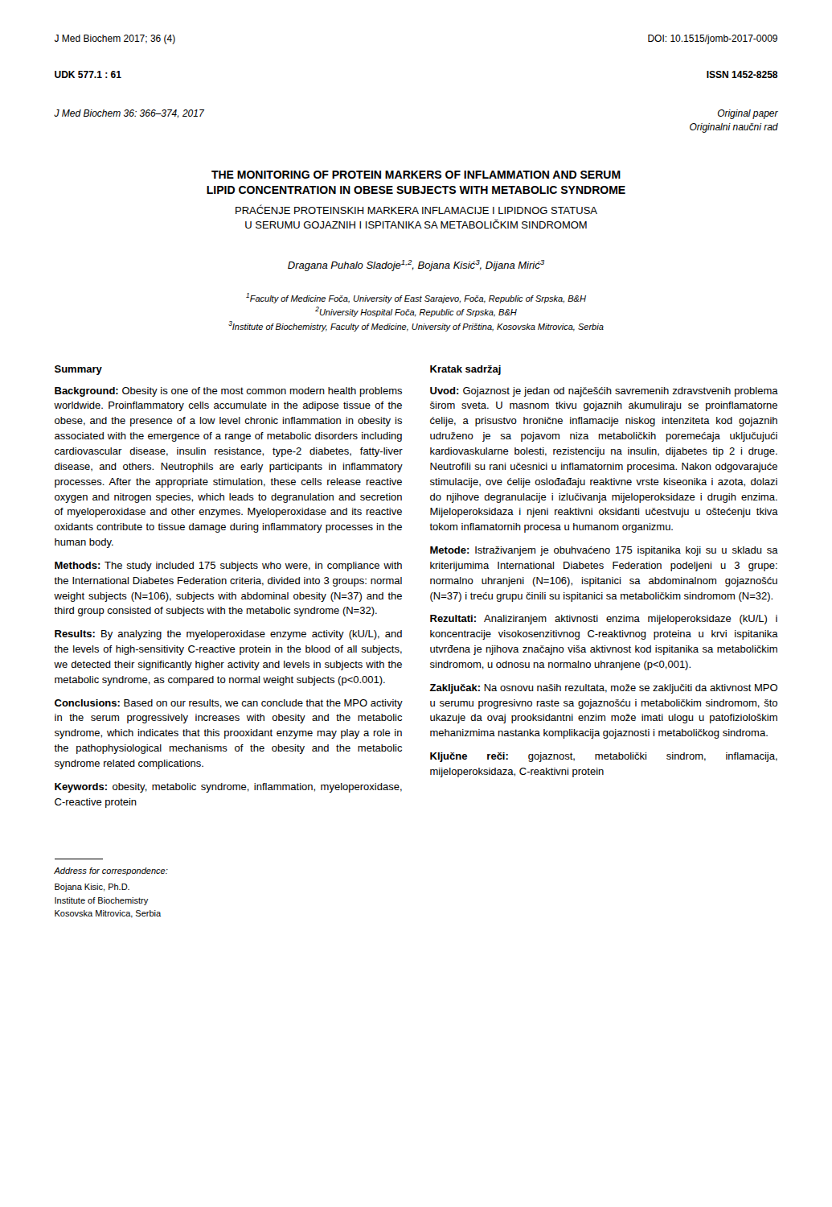J Med Biochem 2017; 36 (4) DOI: 10.1515/jomb-2017-0009
UDK 577.1 : 61 ISSN 1452-8258
J Med Biochem 36: 366–374, 2017 Original paper
Originalni naučni rad
The Monitoring of Protein Markers of Inflammation and Serum
Lipid Concentration in Obese Subjects with Metabolic Syndrome
Praćenje proteinskih markera inflamacije i lipidnog statusa
u serumu gojaznih i ispitanika sa metaboličkim sindromom
Dragana Puhalo Sladoje1,2, Bojana Kisić3, Dijana Mirić3
1Faculty of Medicine Foča, University of East Sarajevo, Foča, Republic of Srpska, B&H
2University Hospital Foča, Republic of Srpska, B&H
3Institute of Biochemistry, Faculty of Medicine, University of Priština, Kosovska Mitrovica, Serbia
Summary
Background: Obesity is one of the most common modern health problems worldwide. Proinflammatory cells accumulate in the adipose tissue of the obese, and the presence of a low level chronic inflammation in obesity is associated with the emergence of a range of metabolic disorders including cardiovascular disease, insulin resistance, type-2 diabetes, fatty-liver disease, and others. Neutrophils are early participants in inflammatory processes. After the appropriate stimulation, these cells release reactive oxygen and nitrogen species, which leads to degranulation and secretion of myeloperoxidase and other enzymes. Myeloperoxidase and its reactive oxidants contribute to tissue damage during inflammatory processes in the human body.
Methods: The study included 175 subjects who were, in compliance with the International Diabetes Federation criteria, divided into 3 groups: normal weight subjects (N=106), subjects with abdominal obesity (N=37) and the third group consisted of subjects with the metabolic syndrome (N=32).
Results: By analyzing the myeloperoxidase enzyme activity (kU/L), and the levels of high-sensitivity C-reactive protein in the blood of all subjects, we detected their significantly higher activity and levels in subjects with the metabolic syndrome, as compared to normal weight subjects (p<0.001).
Conclusions: Based on our results, we can conclude that the MPO activity in the serum progressively increases with obesity and the metabolic syndrome, which indicates that this prooxidant enzyme may play a role in the pathophysiological mechanisms of the obesity and the metabolic syndrome related complications.
Keywords: obesity, metabolic syndrome, inflammation, myeloperoxidase, C-reactive protein
Kratak sadržaj
Uvod: Gojaznost je jedan od najčešćih savremenih zdravstvenih problema širom sveta. U masnom tkivu gojaznih akumuliraju se proinflamatorne ćelije, a prisustvo hronične inflamacije niskog intenziteta kod gojaznih udruženo je sa pojavom niza metaboličkih poremećaja uključujući kardiovaskularne bolesti, rezistenciju na insulin, dijabetes tip 2 i druge. Neutrofili su rani učesnici u inflamatornim procesima. Nakon odgovarajuće stimulacije, ove ćelije oslođađaju reaktivne vrste kiseonika i azota, dolazi do njihove degranulacije i izlučivanja mijeloperoksidaze i drugih enzima. Mijeloperoksidaza i njeni reaktivni oksidanti učestvuju u oštećenju tkiva tokom inflamatornih procesa u humanom organizmu.
Metode: Istraživanjem je obuhvaćeno 175 ispitanika koji su u skladu sa kriterijumima International Diabetes Federation podeljeni u 3 grupe: normalno uhranjeni (N=106), ispitanici sa abdominalnom gojaznošću (N=37) i treću grupu činili su ispitanici sa metaboličkim sindromom (N=32).
Rezultati: Analiziranjem aktivnosti enzima mijeloperoksidaze (kU/L) i koncentracije visokosenzitivnog C-reaktivnog proteina u krvi ispitanika utvrđena je njihova značajno viša aktivnost kod ispitanika sa metaboličkim sindromom, u odnosu na normalno uhranjene (p<0,001).
Zaključak: Na osnovu naših rezultata, može se zaključiti da aktivnost MPO u serumu progresivno raste sa gojaznošću i metaboličkim sindromom, što ukazuje da ovaj prooksidantni enzim može imati ulogu u patofiziološkim mehanizmima nastanka komplikacija gojaznosti i metaboličkog sindroma.
Ključne reči: gojaznost, metabolički sindrom, inflamacija, mijeloperoksidaza, C-reaktivni protein
Address for correspondence:
Bojana Kisic, Ph.D.
Institute of Biochemistry
Kosovska Mitrovica, Serbia